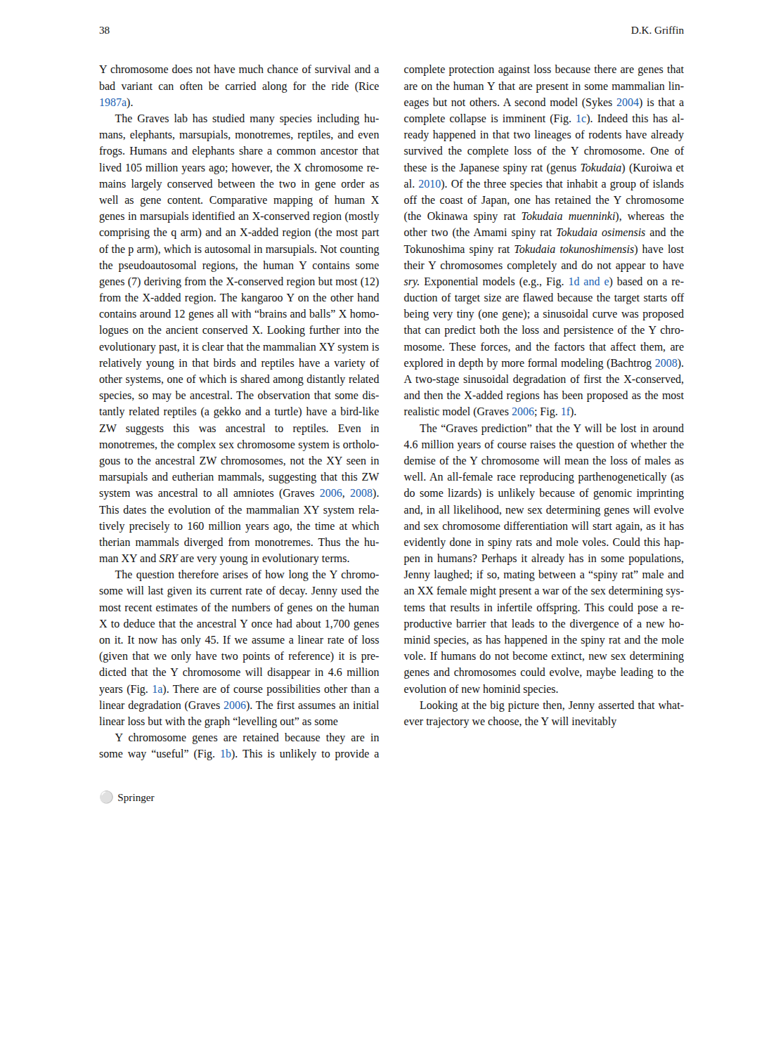38 D.K. Griffin
Y chromosome does not have much chance of survival and a bad variant can often be carried along for the ride (Rice 1987a).
The Graves lab has studied many species including humans, elephants, marsupials, monotremes, reptiles, and even frogs. Humans and elephants share a common ancestor that lived 105 million years ago; however, the X chromosome remains largely conserved between the two in gene order as well as gene content. Comparative mapping of human X genes in marsupials identified an X-conserved region (mostly comprising the q arm) and an X-added region (the most part of the p arm), which is autosomal in marsupials. Not counting the pseudoautosomal regions, the human Y contains some genes (7) deriving from the X-conserved region but most (12) from the X-added region. The kangaroo Y on the other hand contains around 12 genes all with “brains and balls” X homologues on the ancient conserved X. Looking further into the evolutionary past, it is clear that the mammalian XY system is relatively young in that birds and reptiles have a variety of other systems, one of which is shared among distantly related species, so may be ancestral. The observation that some distantly related reptiles (a gekko and a turtle) have a bird-like ZW suggests this was ancestral to reptiles. Even in monotremes, the complex sex chromosome system is orthologous to the ancestral ZW chromosomes, not the XY seen in marsupials and eutherian mammals, suggesting that this ZW system was ancestral to all amniotes (Graves 2006, 2008). This dates the evolution of the mammalian XY system relatively precisely to 160 million years ago, the time at which therian mammals diverged from monotremes. Thus the human XY and SRY are very young in evolutionary terms.
The question therefore arises of how long the Y chromosome will last given its current rate of decay. Jenny used the most recent estimates of the numbers of genes on the human X to deduce that the ancestral Y once had about 1,700 genes on it. It now has only 45. If we assume a linear rate of loss (given that we only have two points of reference) it is predicted that the Y chromosome will disappear in 4.6 million years (Fig. 1a). There are of course possibilities other than a linear degradation (Graves 2006). The first assumes an initial linear loss but with the graph “levelling out” as some
Y chromosome genes are retained because they are in some way “useful” (Fig. 1b). This is unlikely to provide a complete protection against loss because there are genes that are on the human Y that are present in some mammalian lineages but not others. A second model (Sykes 2004) is that a complete collapse is imminent (Fig. 1c). Indeed this has already happened in that two lineages of rodents have already survived the complete loss of the Y chromosome. One of these is the Japanese spiny rat (genus Tokudaia) (Kuroiwa et al. 2010). Of the three species that inhabit a group of islands off the coast of Japan, one has retained the Y chromosome (the Okinawa spiny rat Tokudaia muenninki), whereas the other two (the Amami spiny rat Tokudaia osimensis and the Tokunoshima spiny rat Tokudaia tokunoshimensis) have lost their Y chromosomes completely and do not appear to have sry. Exponential models (e.g., Fig. 1d and e) based on a reduction of target size are flawed because the target starts off being very tiny (one gene); a sinusoidal curve was proposed that can predict both the loss and persistence of the Y chromosome. These forces, and the factors that affect them, are explored in depth by more formal modeling (Bachtrog 2008). A two-stage sinusoidal degradation of first the X-conserved, and then the X-added regions has been proposed as the most realistic model (Graves 2006; Fig. 1f).
The “Graves prediction” that the Y will be lost in around 4.6 million years of course raises the question of whether the demise of the Y chromosome will mean the loss of males as well. An all-female race reproducing parthenogenetically (as do some lizards) is unlikely because of genomic imprinting and, in all likelihood, new sex determining genes will evolve and sex chromosome differentiation will start again, as it has evidently done in spiny rats and mole voles. Could this happen in humans? Perhaps it already has in some populations, Jenny laughed; if so, mating between a “spiny rat” male and an XX female might present a war of the sex determining systems that results in infertile offspring. This could pose a reproductive barrier that leads to the divergence of a new hominid species, as has happened in the spiny rat and the mole vole. If humans do not become extinct, new sex determining genes and chromosomes could evolve, maybe leading to the evolution of new hominid species.
Looking at the big picture then, Jenny asserted that whatever trajectory we choose, the Y will inevitably
⚪ Springer